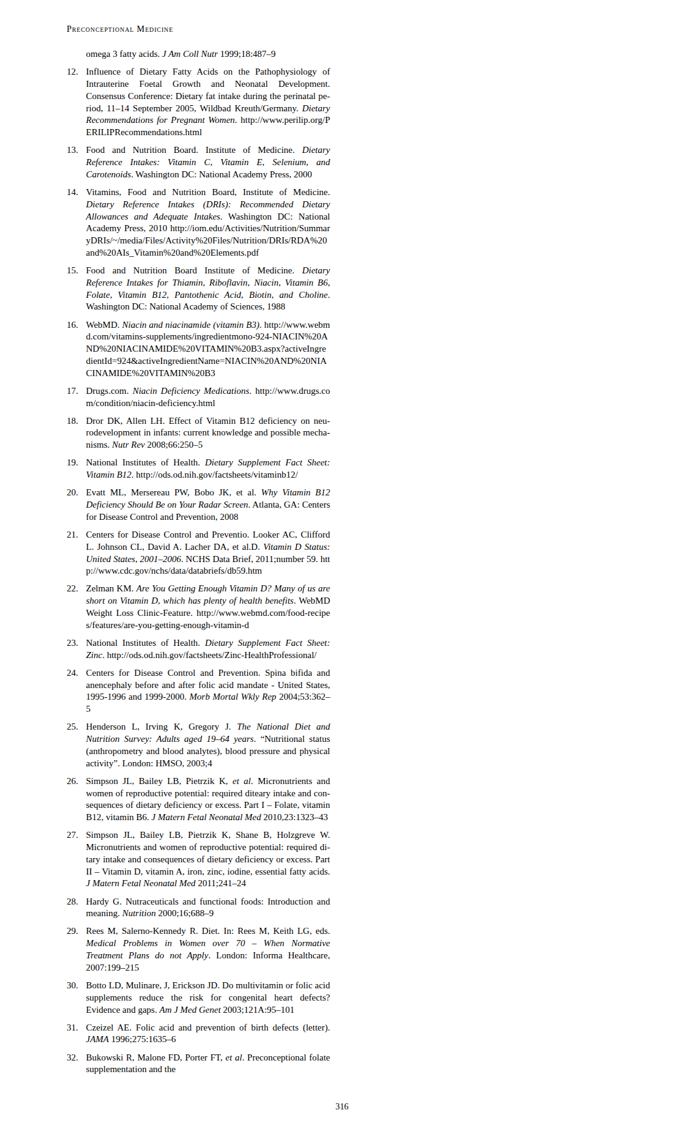Preconceptional Medicine
omega 3 fatty acids. J Am Coll Nutr 1999;18:487–9
Influence of Dietary Fatty Acids on the Pathophysiology of Intrauterine Foetal Growth and Neonatal Development. Consensus Conference: Dietary fat intake during the perinatal period, 11–14 September 2005, Wildbad Kreuth/Germany. Dietary Recommendations for Pregnant Women. http://www.perilip.org/PERILIPRecommendations.html
Food and Nutrition Board. Institute of Medicine. Dietary Reference Intakes: Vitamin C, Vitamin E, Selenium, and Carotenoids. Washington DC: National Academy Press, 2000
Vitamins, Food and Nutrition Board, Institute of Medicine. Dietary Reference Intakes (DRIs): Recommended Dietary Allowances and Adequate Intakes. Washington DC: National Academy Press, 2010 http://iom.edu/Activities/Nutrition/SummaryDRIs/~/media/Files/Activity%20Files/Nutrition/DRIs/RDA%20and%20AIs_Vitamin%20and%20Elements.pdf
Food and Nutrition Board Institute of Medicine. Dietary Reference Intakes for Thiamin, Riboflavin, Niacin, Vitamin B6, Folate, Vitamin B12, Pantothenic Acid, Biotin, and Choline. Washington DC: National Academy of Sciences, 1988
WebMD. Niacin and niacinamide (vitamin B3). http://www.webmd.com/vitamins-supplements/ingredientmono-924-NIACIN%20AND%20NIACINAMIDE%20VITAMIN%20B3.aspx?activeIngredientId=924&activeIngredientName=NIACIN%20AND%20NIACINAMIDE%20VITAMIN%20B3
Drugs.com. Niacin Deficiency Medications. http://www.drugs.com/condition/niacin-deficiency.html
Dror DK, Allen LH. Effect of Vitamin B12 deficiency on neurodevelopment in infants: current knowledge and possible mechanisms. Nutr Rev 2008;66:250–5
National Institutes of Health. Dietary Supplement Fact Sheet: Vitamin B12. http://ods.od.nih.gov/factsheets/vitaminb12/
Evatt ML, Mersereau PW, Bobo JK, et al. Why Vitamin B12 Deficiency Should Be on Your Radar Screen. Atlanta, GA: Centers for Disease Control and Prevention, 2008
Centers for Disease Control and Preventio. Looker AC, Clifford L. Johnson CL, David A. Lacher DA, et al.D. Vitamin D Status: United States, 2001–2006. NCHS Data Brief, 2011;number 59. http://www.cdc.gov/nchs/data/databriefs/db59.htm
Zelman KM. Are You Getting Enough Vitamin D? Many of us are short on Vitamin D, which has plenty of health benefits. WebMD Weight Loss Clinic-Feature. http://www.webmd.com/food-recipes/features/are-you-getting-enough-vitamin-d
National Institutes of Health. Dietary Supplement Fact Sheet: Zinc. http://ods.od.nih.gov/factsheets/Zinc-HealthProfessional/
Centers for Disease Control and Prevention. Spina bifida and anencephaly before and after folic acid mandate - United States, 1995-1996 and 1999-2000. Morb Mortal Wkly Rep 2004;53:362–5
Henderson L, Irving K, Gregory J. The National Diet and Nutrition Survey: Adults aged 19–64 years. “Nutritional status (anthropometry and blood analytes), blood pressure and physical activity”. London: HMSO, 2003;4
Simpson JL, Bailey LB, Pietrzik K, et al. Micronutrients and women of reproductive potential: required diteary intake and consequences of dietary deficiency or excess. Part I – Folate, vitamin B12, vitamin B6. J Matern Fetal Neonatal Med 2010,23:1323–43
Simpson JL, Bailey LB, Pietrzik K, Shane B, Holzgreve W. Micronutrients and women of reproductive potential: required ditary intake and consequences of dietary deficiency or excess. Part II – Vitamin D, vitamin A, iron, zinc, iodine, essential fatty acids. J Matern Fetal Neonatal Med 2011;241–24
Hardy G. Nutraceuticals and functional foods: Introduction and meaning. Nutrition 2000;16;688–9
Rees M, Salerno-Kennedy R. Diet. In: Rees M, Keith LG, eds. Medical Problems in Women over 70 – When Normative Treatment Plans do not Apply. London: Informa Healthcare, 2007:199–215
Botto LD, Mulinare, J, Erickson JD. Do multivitamin or folic acid supplements reduce the risk for congenital heart defects? Evidence and gaps. Am J Med Genet 2003;121A:95–101
Czeizel AE. Folic acid and prevention of birth defects (letter). JAMA 1996;275:1635–6
Bukowski R, Malone FD, Porter FT, et al. Preconceptional folate supplementation and the
316